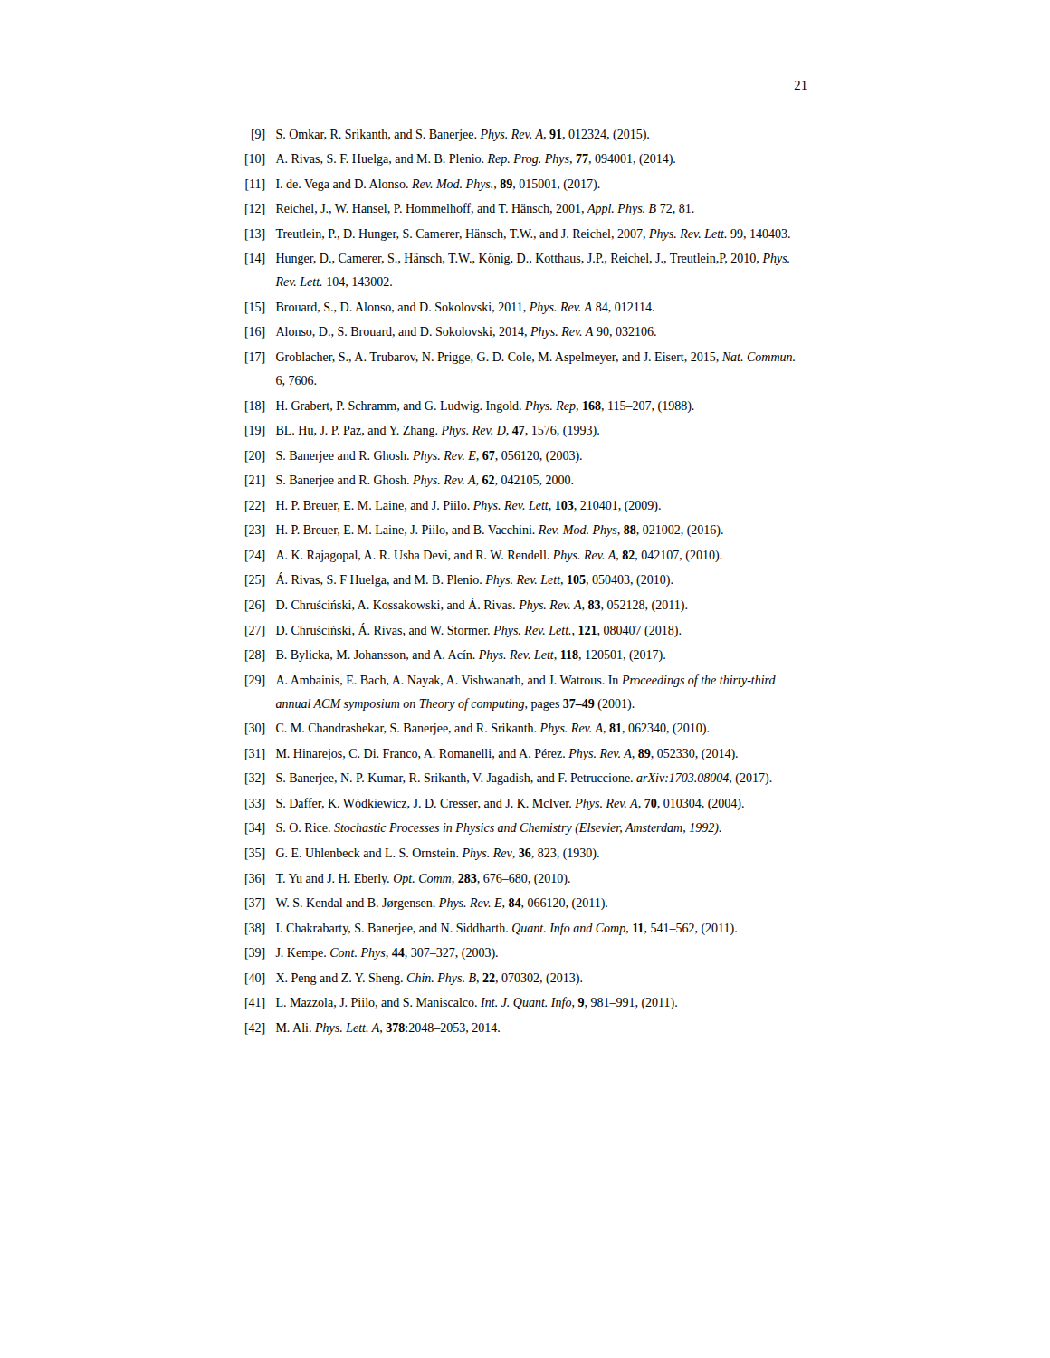21
[9] S. Omkar, R. Srikanth, and S. Banerjee. Phys. Rev. A, 91, 012324, (2015).
[10] A. Rivas, S. F. Huelga, and M. B. Plenio. Rep. Prog. Phys, 77, 094001, (2014).
[11] I. de. Vega and D. Alonso. Rev. Mod. Phys., 89, 015001, (2017).
[12] Reichel, J., W. Hansel, P. Hommelhoff, and T. Hänsch, 2001, Appl. Phys. B 72, 81.
[13] Treutlein, P., D. Hunger, S. Camerer, Hänsch, T.W., and J. Reichel, 2007, Phys. Rev. Lett. 99, 140403.
[14] Hunger, D., Camerer, S., Hänsch, T.W., König, D., Kotthaus, J.P., Reichel, J., Treutlein,P, 2010, Phys. Rev. Lett. 104, 143002.
[15] Brouard, S., D. Alonso, and D. Sokolovski, 2011, Phys. Rev. A 84, 012114.
[16] Alonso, D., S. Brouard, and D. Sokolovski, 2014, Phys. Rev. A 90, 032106.
[17] Groblacher, S., A. Trubarov, N. Prigge, G. D. Cole, M. Aspelmeyer, and J. Eisert, 2015, Nat. Commun. 6, 7606.
[18] H. Grabert, P. Schramm, and G. Ludwig. Ingold. Phys. Rep, 168, 115–207, (1988).
[19] BL. Hu, J. P. Paz, and Y. Zhang. Phys. Rev. D, 47, 1576, (1993).
[20] S. Banerjee and R. Ghosh. Phys. Rev. E, 67, 056120, (2003).
[21] S. Banerjee and R. Ghosh. Phys. Rev. A, 62, 042105, 2000.
[22] H. P. Breuer, E. M. Laine, and J. Piilo. Phys. Rev. Lett, 103, 210401, (2009).
[23] H. P. Breuer, E. M. Laine, J. Piilo, and B. Vacchini. Rev. Mod. Phys, 88, 021002, (2016).
[24] A. K. Rajagopal, A. R. Usha Devi, and R. W. Rendell. Phys. Rev. A, 82, 042107, (2010).
[25] Á. Rivas, S. F Huelga, and M. B. Plenio. Phys. Rev. Lett, 105, 050403, (2010).
[26] D. Chruściński, A. Kossakowski, and Á. Rivas. Phys. Rev. A, 83, 052128, (2011).
[27] D. Chruściński, Á. Rivas, and W. Stormer. Phys. Rev. Lett., 121, 080407 (2018).
[28] B. Bylicka, M. Johansson, and A. Acín. Phys. Rev. Lett, 118, 120501, (2017).
[29] A. Ambainis, E. Bach, A. Nayak, A. Vishwanath, and J. Watrous. In Proceedings of the thirty-third annual ACM symposium on Theory of computing, pages 37–49 (2001).
[30] C. M. Chandrashekar, S. Banerjee, and R. Srikanth. Phys. Rev. A, 81, 062340, (2010).
[31] M. Hinarejos, C. Di. Franco, A. Romanelli, and A. Pérez. Phys. Rev. A, 89, 052330, (2014).
[32] S. Banerjee, N. P. Kumar, R. Srikanth, V. Jagadish, and F. Petruccione. arXiv:1703.08004, (2017).
[33] S. Daffer, K. Wódkiewicz, J. D. Cresser, and J. K. McIver. Phys. Rev. A, 70, 010304, (2004).
[34] S. O. Rice. Stochastic Processes in Physics and Chemistry (Elsevier, Amsterdam, 1992).
[35] G. E. Uhlenbeck and L. S. Ornstein. Phys. Rev, 36, 823, (1930).
[36] T. Yu and J. H. Eberly. Opt. Comm, 283, 676–680, (2010).
[37] W. S. Kendal and B. Jørgensen. Phys. Rev. E, 84, 066120, (2011).
[38] I. Chakrabarty, S. Banerjee, and N. Siddharth. Quant. Info and Comp, 11, 541–562, (2011).
[39] J. Kempe. Cont. Phys, 44, 307–327, (2003).
[40] X. Peng and Z. Y. Sheng. Chin. Phys. B, 22, 070302, (2013).
[41] L. Mazzola, J. Piilo, and S. Maniscalco. Int. J. Quant. Info, 9, 981–991, (2011).
[42] M. Ali. Phys. Lett. A, 378:2048–2053, 2014.